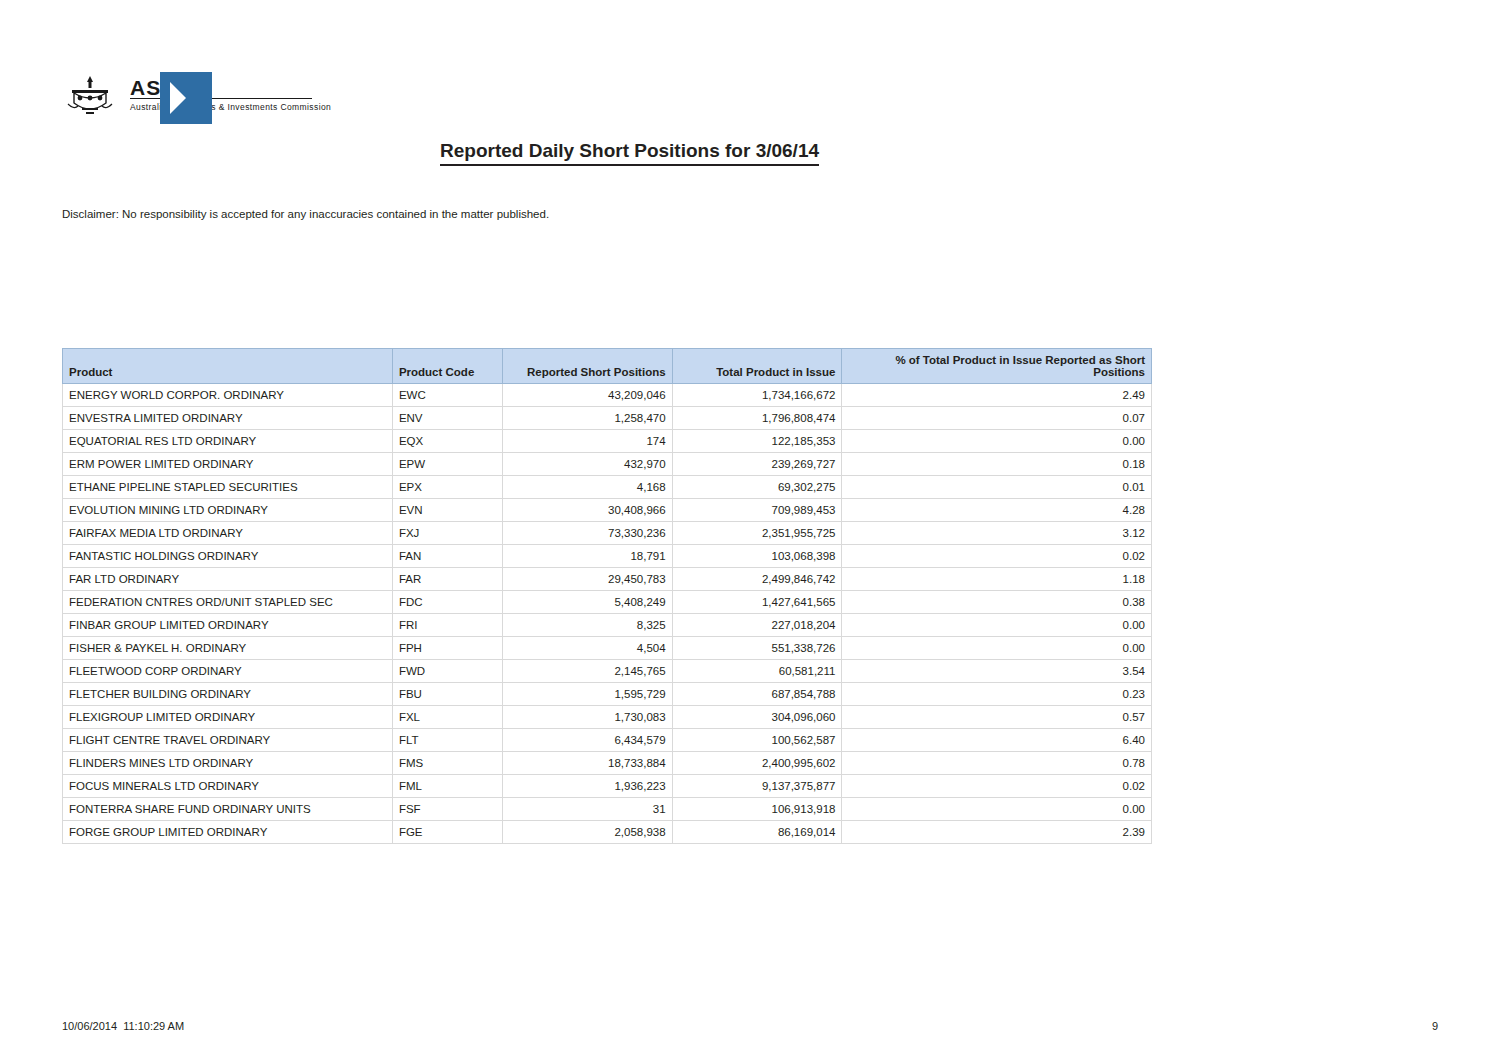ASIC
Australian Securities & Investments Commission
Reported Daily Short Positions for 3/06/14
Disclaimer: No responsibility is accepted for any inaccuracies contained in the matter published.
| Product | Product Code | Reported Short Positions | Total Product in Issue | % of Total Product in Issue Reported as Short Positions |
| --- | --- | --- | --- | --- |
| ENERGY WORLD CORPOR. ORDINARY | EWC | 43,209,046 | 1,734,166,672 | 2.49 |
| ENVESTRA LIMITED ORDINARY | ENV | 1,258,470 | 1,796,808,474 | 0.07 |
| EQUATORIAL RES LTD ORDINARY | EQX | 174 | 122,185,353 | 0.00 |
| ERM POWER LIMITED ORDINARY | EPW | 432,970 | 239,269,727 | 0.18 |
| ETHANE PIPELINE STAPLED SECURITIES | EPX | 4,168 | 69,302,275 | 0.01 |
| EVOLUTION MINING LTD ORDINARY | EVN | 30,408,966 | 709,989,453 | 4.28 |
| FAIRFAX MEDIA LTD ORDINARY | FXJ | 73,330,236 | 2,351,955,725 | 3.12 |
| FANTASTIC HOLDINGS ORDINARY | FAN | 18,791 | 103,068,398 | 0.02 |
| FAR LTD ORDINARY | FAR | 29,450,783 | 2,499,846,742 | 1.18 |
| FEDERATION CNTRES ORD/UNIT STAPLED SEC | FDC | 5,408,249 | 1,427,641,565 | 0.38 |
| FINBAR GROUP LIMITED ORDINARY | FRI | 8,325 | 227,018,204 | 0.00 |
| FISHER & PAYKEL H. ORDINARY | FPH | 4,504 | 551,338,726 | 0.00 |
| FLEETWOOD CORP ORDINARY | FWD | 2,145,765 | 60,581,211 | 3.54 |
| FLETCHER BUILDING ORDINARY | FBU | 1,595,729 | 687,854,788 | 0.23 |
| FLEXIGROUP LIMITED ORDINARY | FXL | 1,730,083 | 304,096,060 | 0.57 |
| FLIGHT CENTRE TRAVEL ORDINARY | FLT | 6,434,579 | 100,562,587 | 6.40 |
| FLINDERS MINES LTD ORDINARY | FMS | 18,733,884 | 2,400,995,602 | 0.78 |
| FOCUS MINERALS LTD ORDINARY | FML | 1,936,223 | 9,137,375,877 | 0.02 |
| FONTERRA SHARE FUND ORDINARY UNITS | FSF | 31 | 106,913,918 | 0.00 |
| FORGE GROUP LIMITED ORDINARY | FGE | 2,058,938 | 86,169,014 | 2.39 |
10/06/2014 11:10:29 AM
9